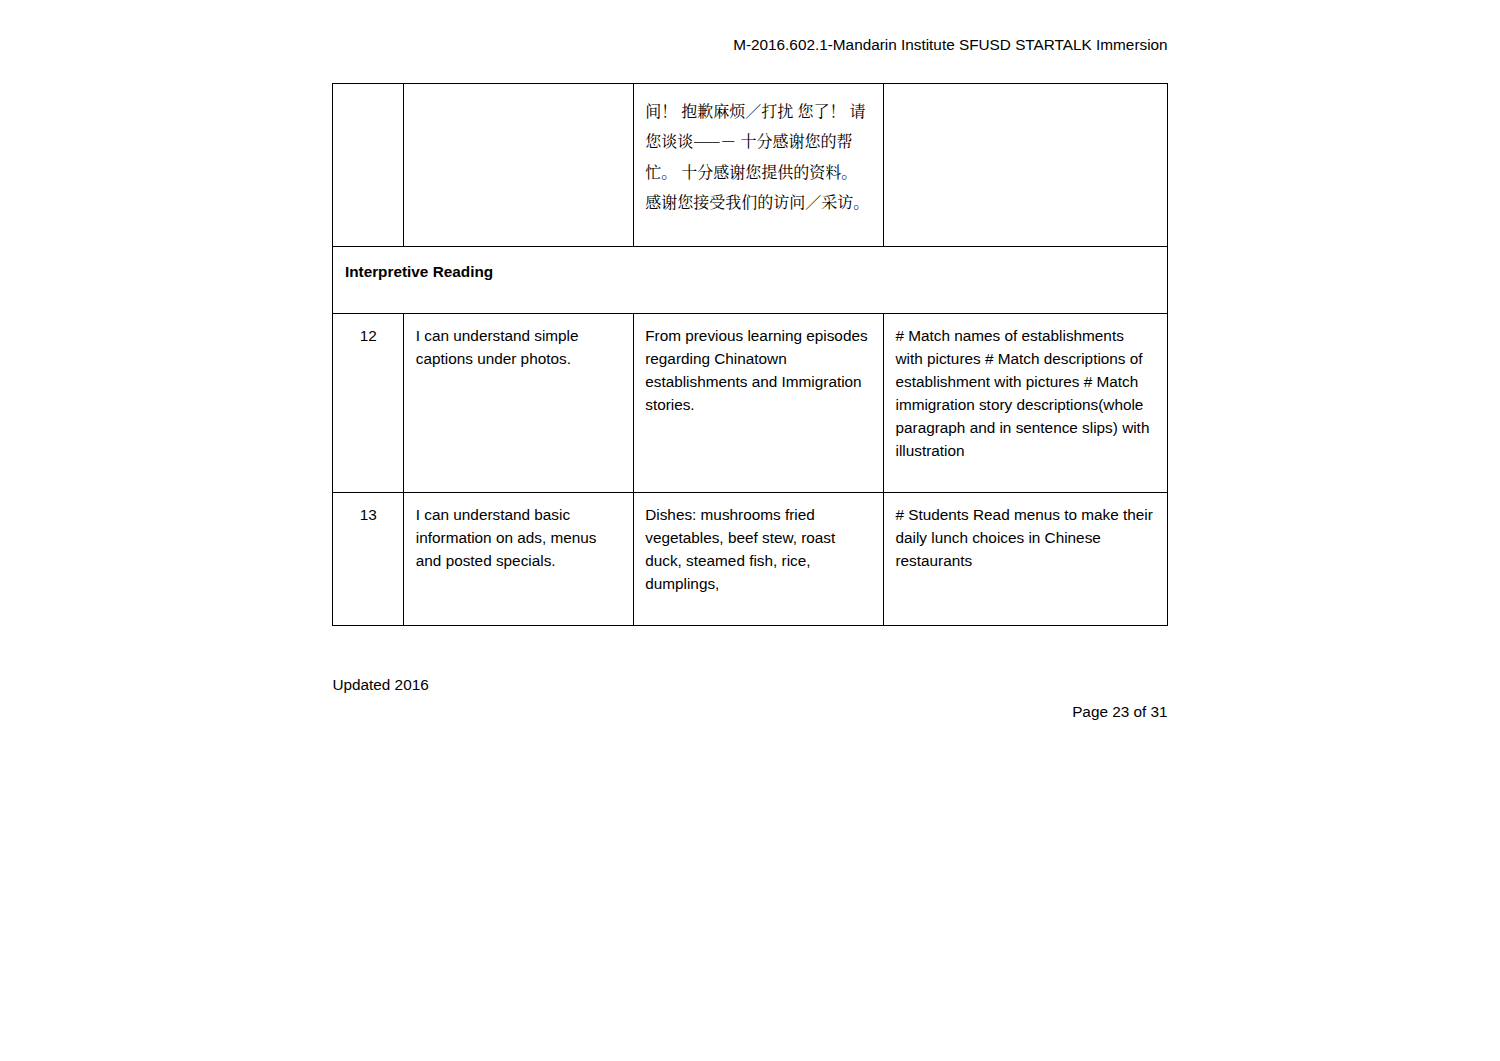M-2016.602.1-Mandarin Institute SFUSD STARTALK Immersion
| | | 间！ 抱歉麻烦／打扰 您了！ 请您谈谈——－ 十分感谢您的帮忙。 十分感谢您提供的资料。 感谢您接受我们的访问／采访。 | |
| Interpretive Reading |
| 12 | I can understand simple captions under photos. | From previous learning episodes regarding Chinatown establishments and Immigration stories. | # Match names of establishments with pictures # Match descriptions of establishment with pictures # Match immigration story descriptions(whole paragraph and in sentence slips) with illustration |
| 13 | I can understand basic information on ads, menus and posted specials. | Dishes: mushrooms fried vegetables, beef stew, roast duck, steamed fish, rice, dumplings, | # Students Read menus to make their daily lunch choices in Chinese restaurants |
Updated 2016
Page 23 of 31